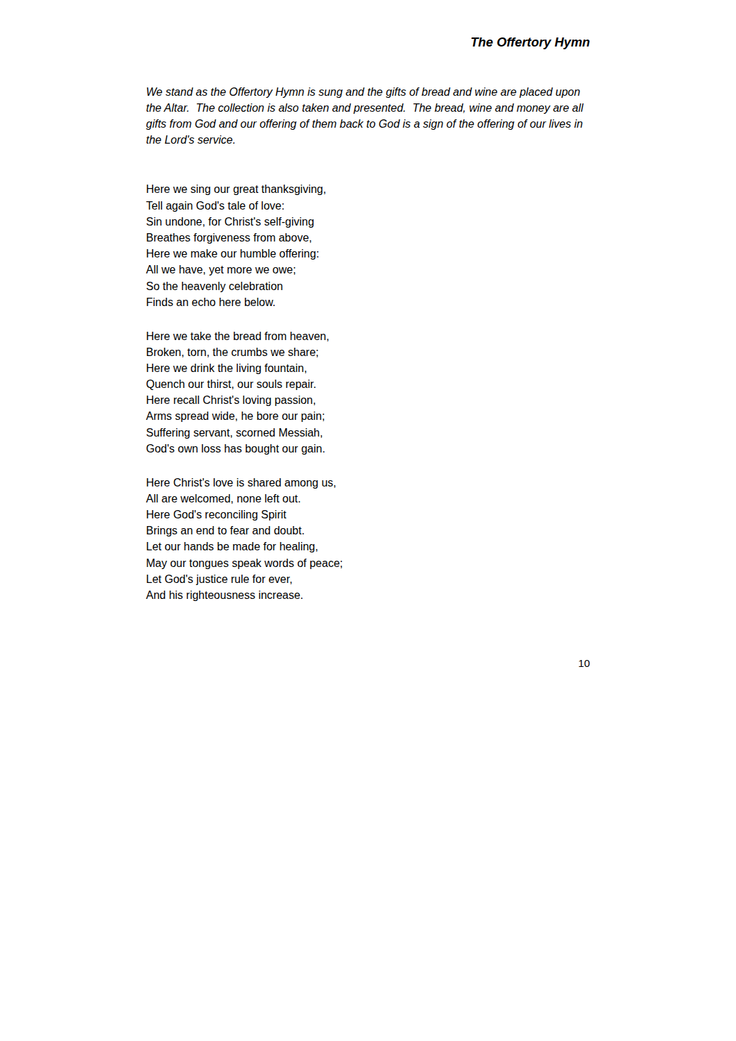The Offertory Hymn
We stand as the Offertory Hymn is sung and the gifts of bread and wine are placed upon the Altar. The collection is also taken and presented. The bread, wine and money are all gifts from God and our offering of them back to God is a sign of the offering of our lives in the Lord's service.
Here we sing our great thanksgiving,
Tell again God's tale of love:
Sin undone, for Christ's self-giving
Breathes forgiveness from above,
Here we make our humble offering:
All we have, yet more we owe;
So the heavenly celebration
Finds an echo here below.
Here we take the bread from heaven,
Broken, torn, the crumbs we share;
Here we drink the living fountain,
Quench our thirst, our souls repair.
Here recall Christ's loving passion,
Arms spread wide, he bore our pain;
Suffering servant, scorned Messiah,
God's own loss has bought our gain.
Here Christ's love is shared among us,
All are welcomed, none left out.
Here God's reconciling Spirit
Brings an end to fear and doubt.
Let our hands be made for healing,
May our tongues speak words of peace;
Let God's justice rule for ever,
And his righteousness increase.
10